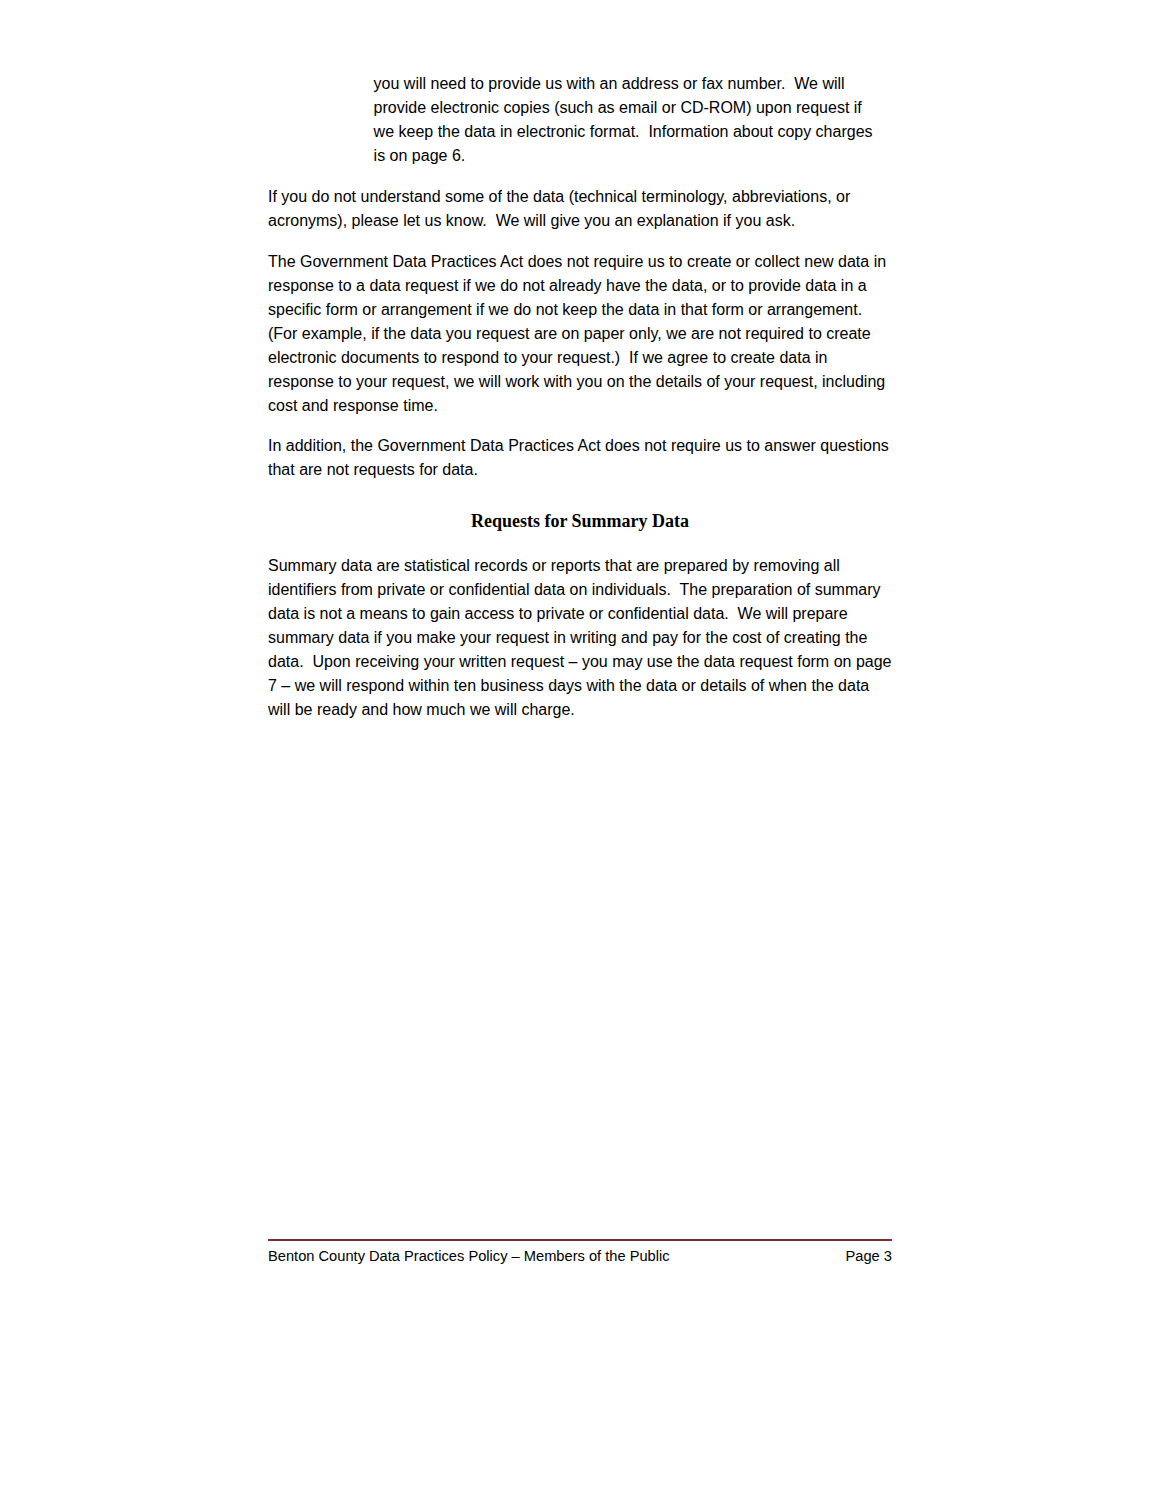you will need to provide us with an address or fax number. We will provide electronic copies (such as email or CD-ROM) upon request if we keep the data in electronic format. Information about copy charges is on page 6.
If you do not understand some of the data (technical terminology, abbreviations, or acronyms), please let us know. We will give you an explanation if you ask.
The Government Data Practices Act does not require us to create or collect new data in response to a data request if we do not already have the data, or to provide data in a specific form or arrangement if we do not keep the data in that form or arrangement. (For example, if the data you request are on paper only, we are not required to create electronic documents to respond to your request.) If we agree to create data in response to your request, we will work with you on the details of your request, including cost and response time.
In addition, the Government Data Practices Act does not require us to answer questions that are not requests for data.
Requests for Summary Data
Summary data are statistical records or reports that are prepared by removing all identifiers from private or confidential data on individuals. The preparation of summary data is not a means to gain access to private or confidential data. We will prepare summary data if you make your request in writing and pay for the cost of creating the data. Upon receiving your written request – you may use the data request form on page 7 – we will respond within ten business days with the data or details of when the data will be ready and how much we will charge.
Benton County Data Practices Policy – Members of the Public Page 3